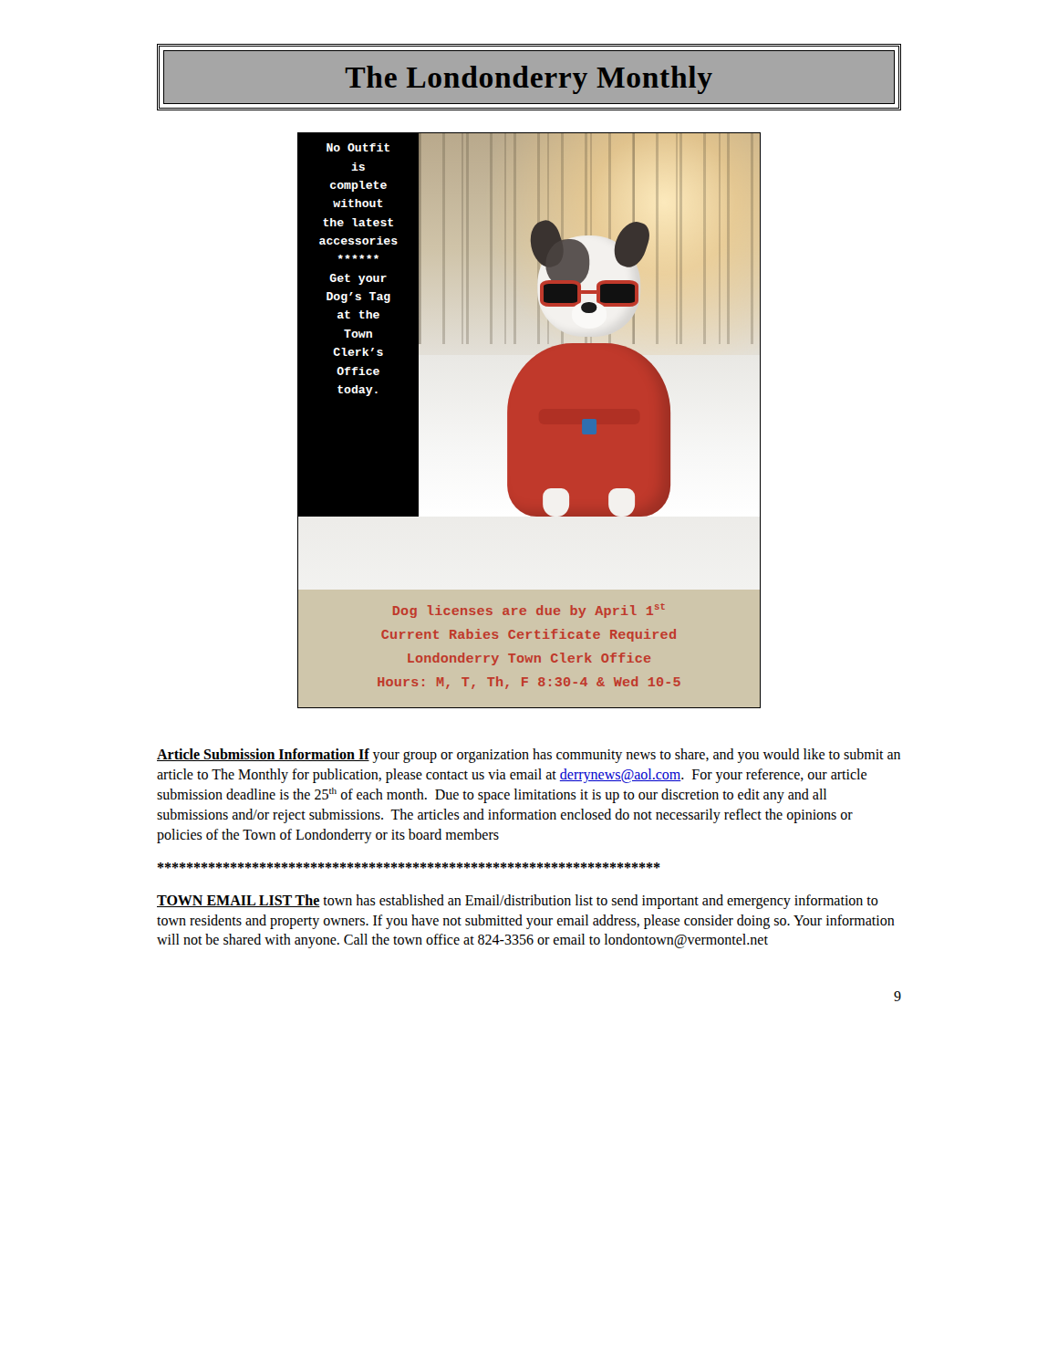The Londonderry Monthly
No Outfit
is
complete
without
the latest
accessories
******
Get your
Dog’s Tag
at the
Town
Clerk’s
Office
today.
Dog licenses are due by April 1st Current Rabies Certificate Required Londonderry Town Clerk Office Hours: M, T, Th, F 8:30-4 & Wed 10-5
Article Submission Information If your group or organization has community news to share, and you would like to submit an article to The Monthly for publication, please contact us via email at derrynews@aol.com. For your reference, our article submission deadline is the 25th of each month. Due to space limitations it is up to our discretion to edit any and all submissions and/or reject submissions. The articles and information enclosed do not necessarily reflect the opinions or policies of the Town of Londonderry or its board members
*********************************************************************
TOWN EMAIL LIST The town has established an Email/distribution list to send important and emergency information to town residents and property owners. If you have not submitted your email address, please consider doing so. Your information will not be shared with anyone. Call the town office at 824-3356 or email to londontown@vermontel.net
9